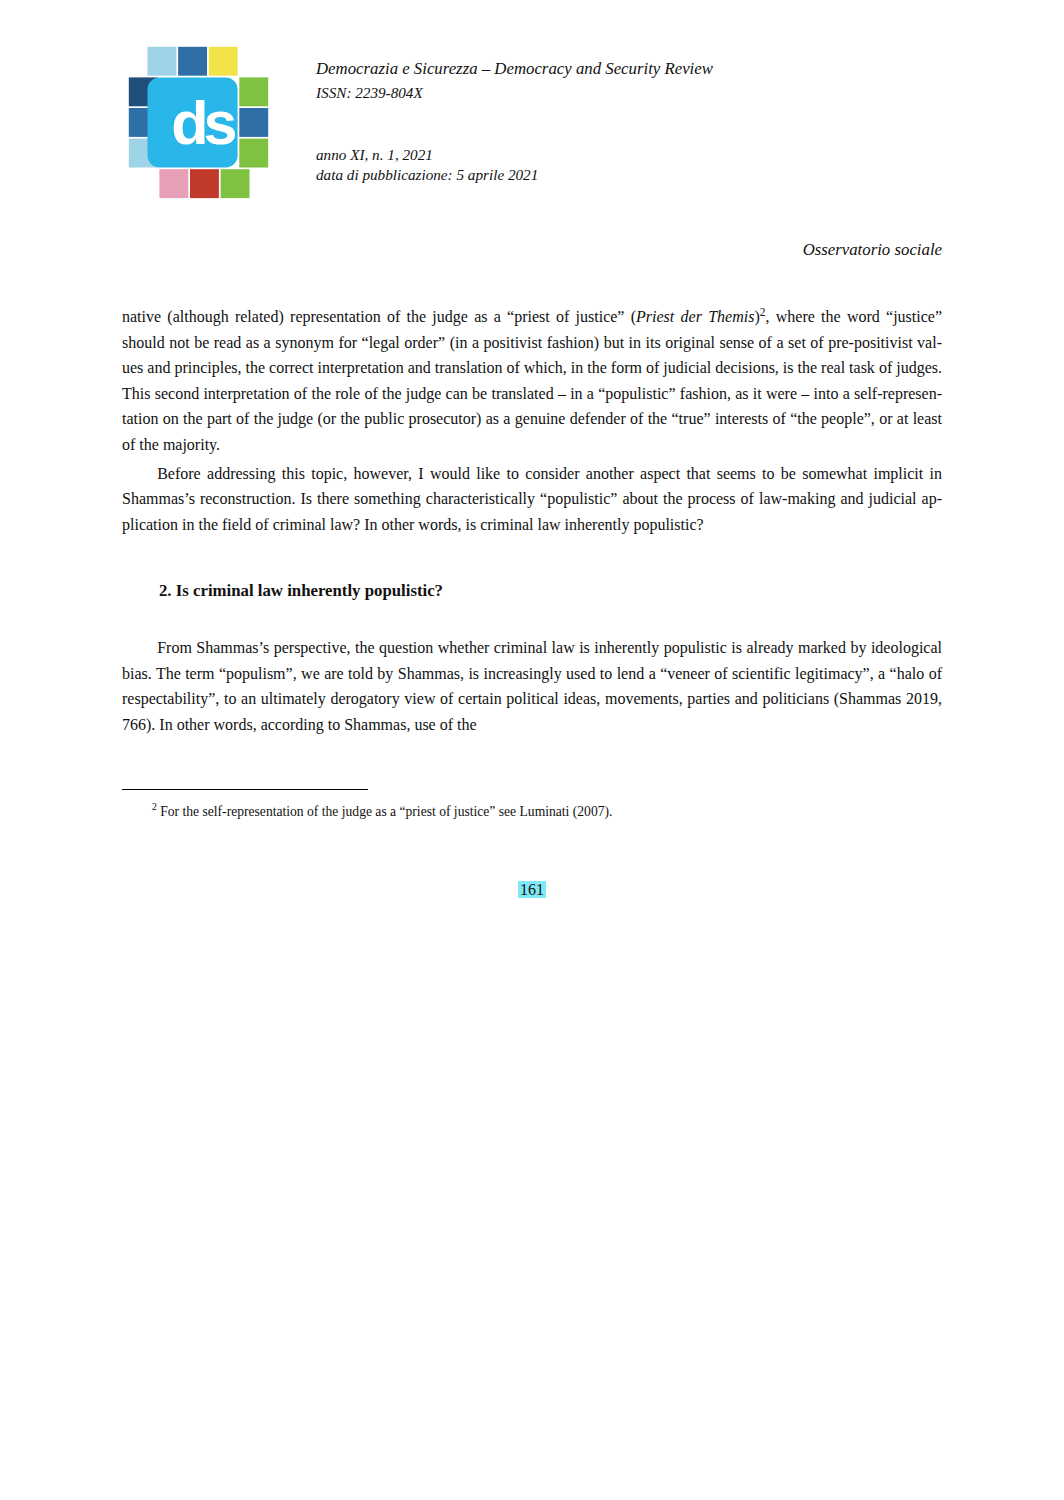d s
Democrazia e Sicurezza – Democracy and Security Review
ISSN: 2239-804X
anno XI, n. 1, 2021
data di pubblicazione: 5 aprile 2021
Osservatorio sociale
native (although related) representation of the judge as a “priest of justice” (Priest der Themis)2, where the word “justice” should not be read as a synonym for “legal order” (in a positivist fashion) but in its original sense of a set of pre-positivist values and principles, the correct interpretation and translation of which, in the form of judicial decisions, is the real task of judges. This second interpretation of the role of the judge can be translated – in a “populistic” fashion, as it were – into a self-representation on the part of the judge (or the public prosecutor) as a genuine defender of the “true” interests of “the people”, or at least of the majority.
Before addressing this topic, however, I would like to consider another aspect that seems to be somewhat implicit in Shammas’s reconstruction. Is there something characteristically “populistic” about the process of law-making and judicial application in the field of criminal law? In other words, is criminal law inherently populistic?
2. Is criminal law inherently populistic?
From Shammas’s perspective, the question whether criminal law is inherently populistic is already marked by ideological bias. The term “populism”, we are told by Shammas, is increasingly used to lend a “veneer of scientific legitimacy”, a “halo of respectability”, to an ultimately derogatory view of certain political ideas, movements, parties and politicians (Shammas 2019, 766). In other words, according to Shammas, use of the
2 For the self-representation of the judge as a “priest of justice” see Luminati (2007).
161